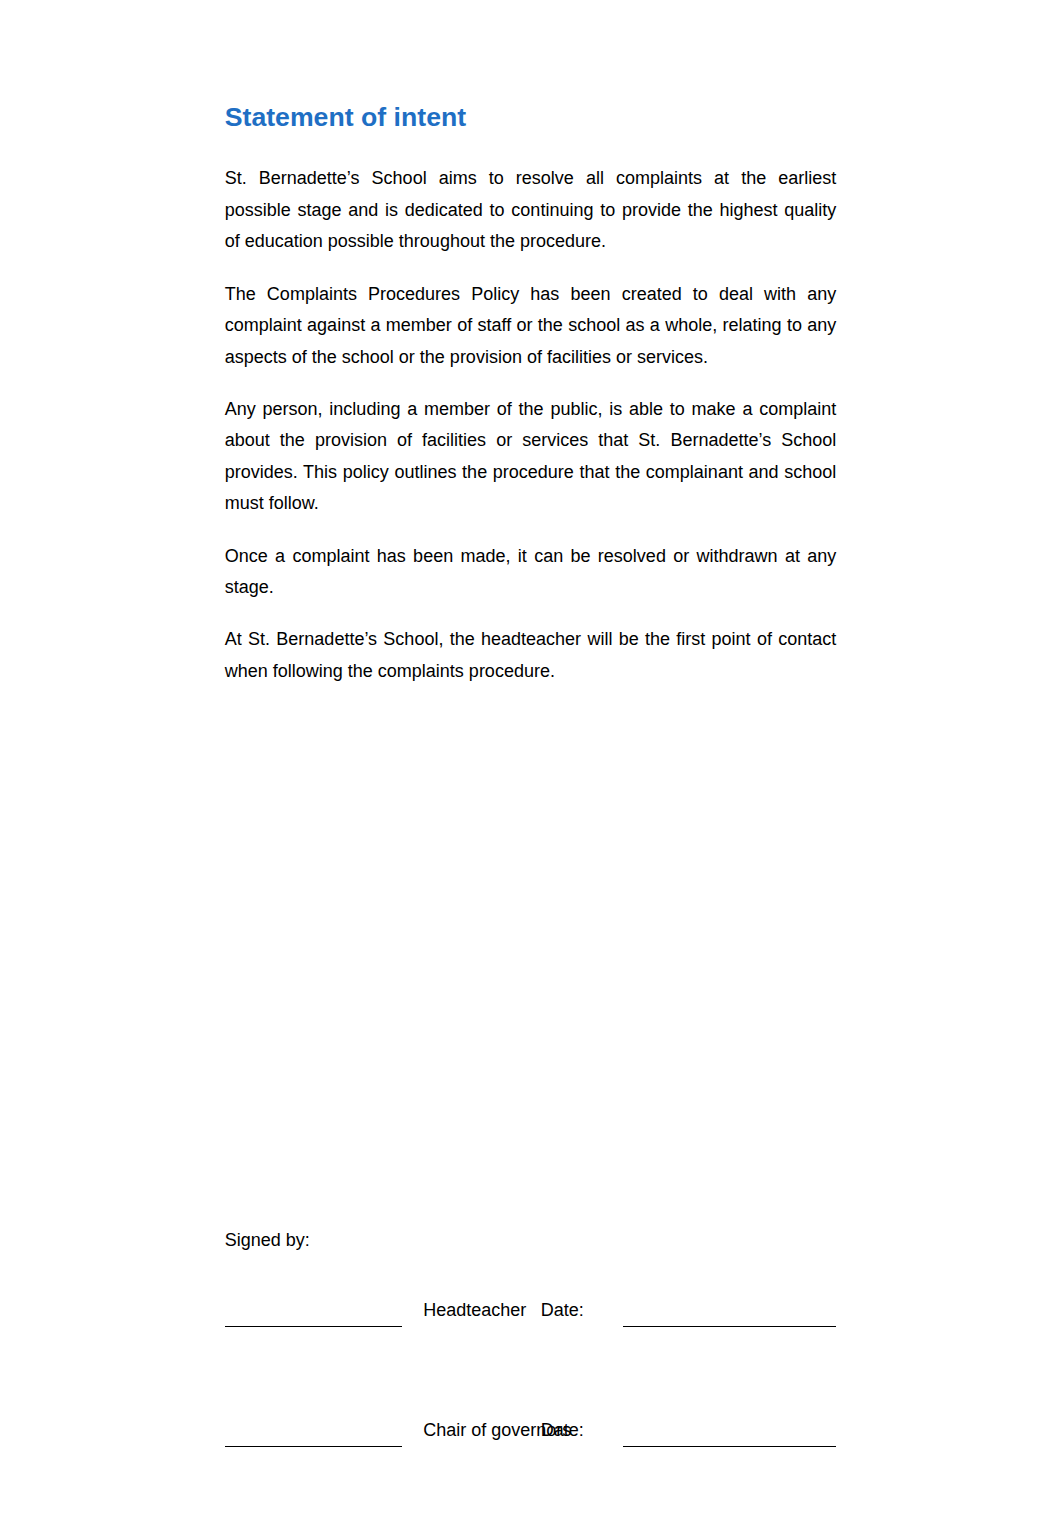Statement of intent
St. Bernadette’s School aims to resolve all complaints at the earliest possible stage and is dedicated to continuing to provide the highest quality of education possible throughout the procedure.
The Complaints Procedures Policy has been created to deal with any complaint against a member of staff or the school as a whole, relating to any aspects of the school or the provision of facilities or services.
Any person, including a member of the public, is able to make a complaint about the provision of facilities or services that St. Bernadette’s School provides. This policy outlines the procedure that the complainant and school must follow.
Once a complaint has been made, it can be resolved or withdrawn at any stage.
At St. Bernadette’s School, the headteacher will be the first point of contact when following the complaints procedure.
Signed by:
| | Headteacher | Date: | |
| | Chair of governors | Date: | |